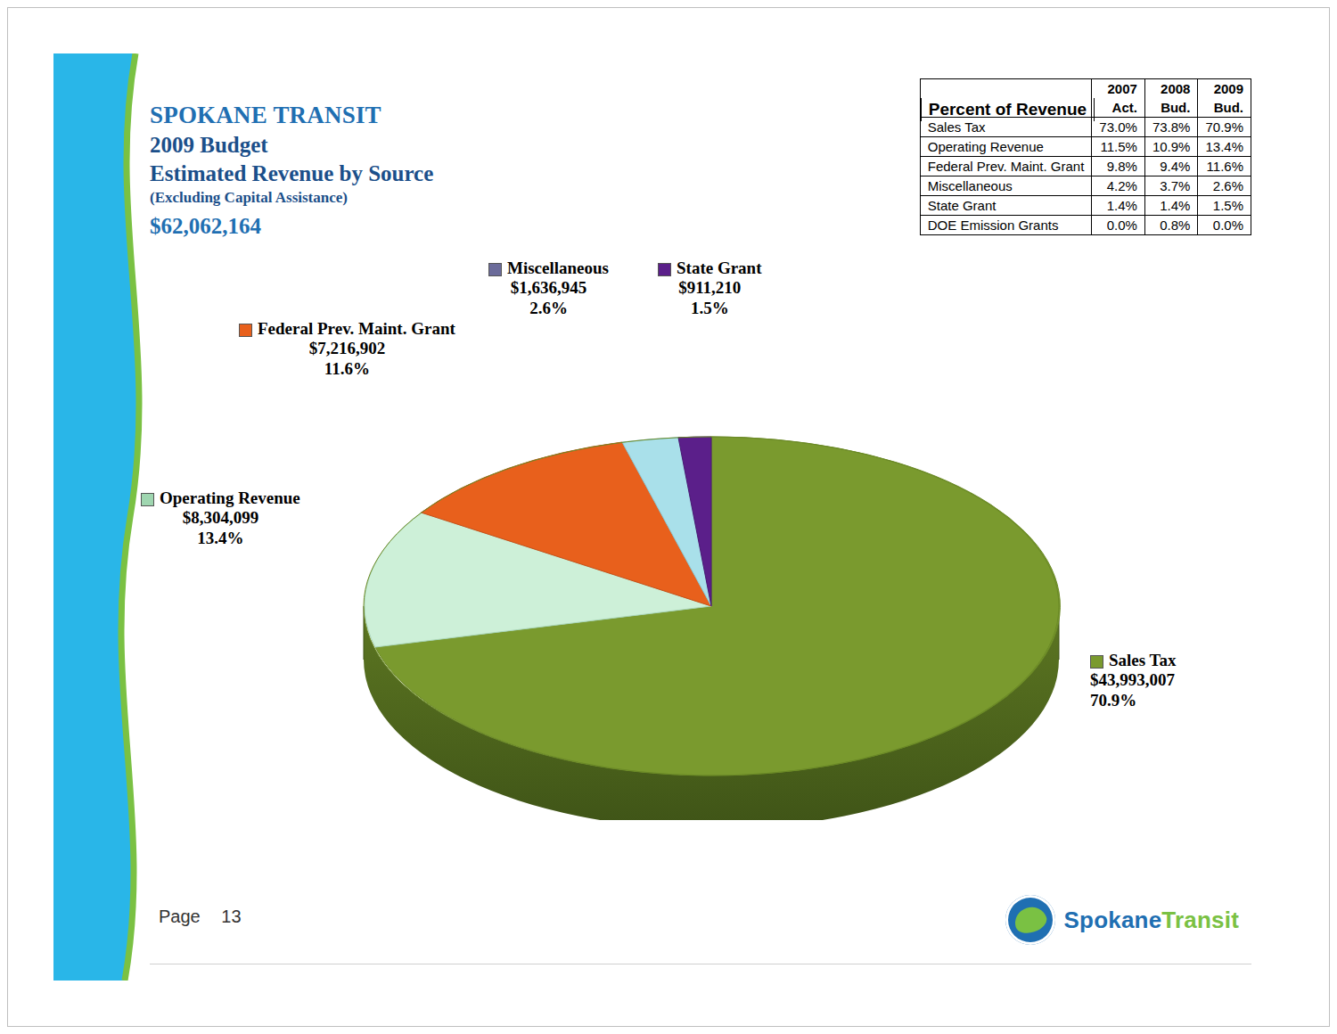SPOKANE TRANSIT
2009 Budget
Estimated Revenue by Source
(Excluding Capital Assistance)
$62,062,164
| | 2007 | 2008 | 2009 |
| --- | --- | --- | --- |
| Percent of Revenue | Act. | Bud. | Bud. |
| Sales Tax | 73.0% | 73.8% | 70.9% |
| Operating Revenue | 11.5% | 10.9% | 13.4% |
| Federal Prev. Maint. Grant | 9.8% | 9.4% | 11.6% |
| Miscellaneous | 4.2% | 3.7% | 2.6% |
| State Grant | 1.4% | 1.4% | 1.5% |
| DOE Emission Grants | 0.0% | 0.8% | 0.0% |
Miscellaneous
$1,636,945
2.6%
State Grant
$911,210
1.5%
Federal Prev. Maint. Grant
$7,216,902
11.6%
Operating Revenue
$8,304,099
13.4%
Sales Tax
$43,993,007
70.9%
Page 13
SpokaneTransit